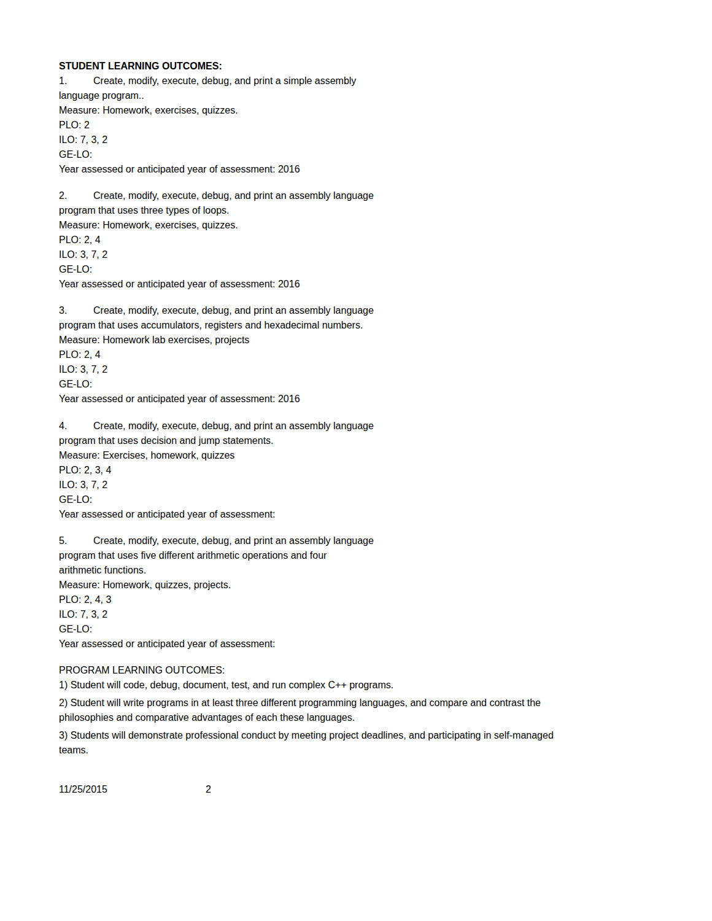Student Learning Outcomes:
1. Create, modify, execute, debug, and print a simple assembly
language program..
Measure: Homework, exercises, quizzes.
PLO: 2
ILO: 7, 3, 2
GE-LO:
Year assessed or anticipated year of assessment: 2016
2. Create, modify, execute, debug, and print an assembly language
program that uses three types of loops.
Measure: Homework, exercises, quizzes.
PLO: 2, 4
ILO: 3, 7, 2
GE-LO:
Year assessed or anticipated year of assessment: 2016
3. Create, modify, execute, debug, and print an assembly language
program that uses accumulators, registers and hexadecimal numbers.
Measure: Homework lab exercises, projects
PLO: 2, 4
ILO: 3, 7, 2
GE-LO:
Year assessed or anticipated year of assessment: 2016
4. Create, modify, execute, debug, and print an assembly language
program that uses decision and jump statements.
Measure: Exercises, homework, quizzes
PLO: 2, 3, 4
ILO: 3, 7, 2
GE-LO:
Year assessed or anticipated year of assessment:
5. Create, modify, execute, debug, and print an assembly language
program that uses five different arithmetic operations and four
arithmetic functions.
Measure: Homework, quizzes, projects.
PLO: 2, 4, 3
ILO: 7, 3, 2
GE-LO:
Year assessed or anticipated year of assessment:
Program Learning Outcomes:
1) Student will code, debug, document, test, and run complex C++ programs.
2) Student will write programs in at least three different programming languages, and compare and contrast the philosophies and comparative advantages of each these languages.
3) Students will demonstrate professional conduct by meeting project deadlines, and participating in self-managed teams.
11/25/2015 2